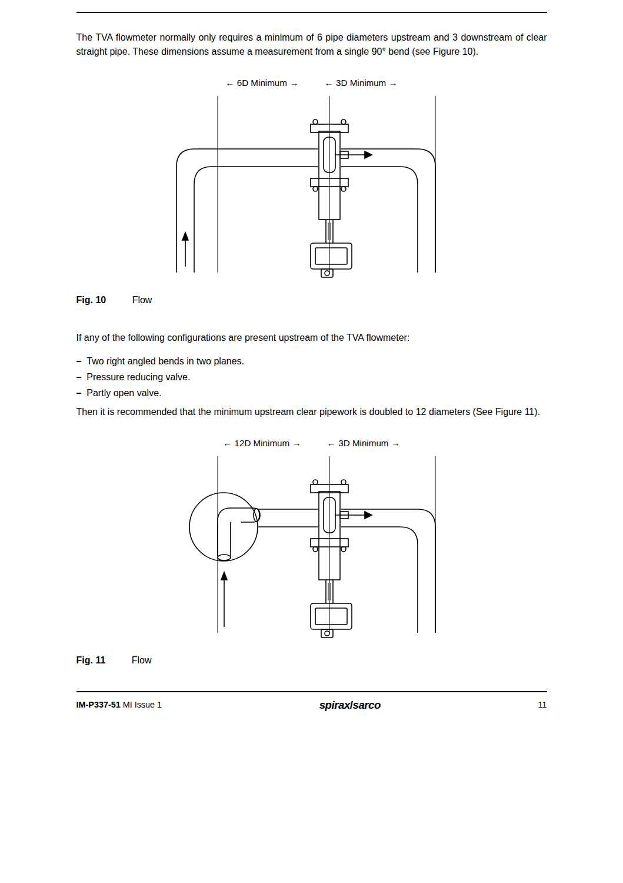The TVA flowmeter normally only requires a minimum of 6 pipe diameters upstream and 3 downstream of clear straight pipe. These dimensions assume a measurement from a single 90° bend (see Figure 10).
6D Minimum 3D Minimum
Fig. 10 Flow
If any of the following configurations are present upstream of the TVA flowmeter:
Two right angled bends in two planes.
Pressure reducing valve.
Partly open valve.
Then it is recommended that the minimum upstream clear pipework is doubled to 12 diameters (See Figure 11).
12D Minimum 3D Minimum
Fig. 11 Flow
IM-P337-51 MI Issue 1
spirax/sarco
11